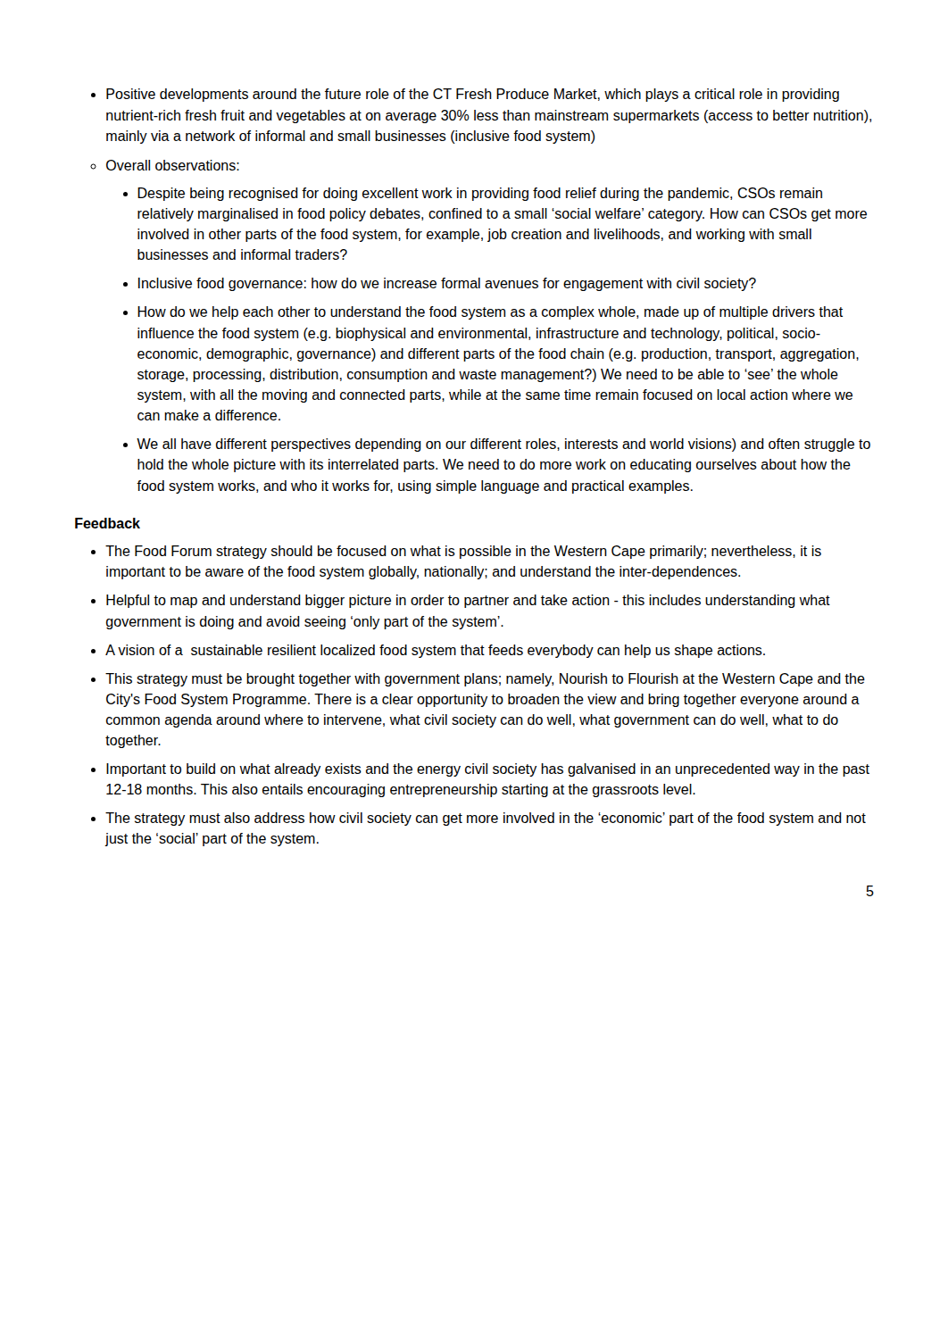Positive developments around the future role of the CT Fresh Produce Market, which plays a critical role in providing nutrient-rich fresh fruit and vegetables at on average 30% less than mainstream supermarkets (access to better nutrition), mainly via a network of informal and small businesses (inclusive food system)
Overall observations:
Despite being recognised for doing excellent work in providing food relief during the pandemic, CSOs remain relatively marginalised in food policy debates, confined to a small ‘social welfare’ category. How can CSOs get more involved in other parts of the food system, for example, job creation and livelihoods, and working with small businesses and informal traders?
Inclusive food governance: how do we increase formal avenues for engagement with civil society?
How do we help each other to understand the food system as a complex whole, made up of multiple drivers that influence the food system (e.g. biophysical and environmental, infrastructure and technology, political, socio-economic, demographic, governance) and different parts of the food chain (e.g. production, transport, aggregation, storage, processing, distribution, consumption and waste management?) We need to be able to ‘see’ the whole system, with all the moving and connected parts, while at the same time remain focused on local action where we can make a difference.
We all have different perspectives depending on our different roles, interests and world visions) and often struggle to hold the whole picture with its interrelated parts. We need to do more work on educating ourselves about how the food system works, and who it works for, using simple language and practical examples.
Feedback
The Food Forum strategy should be focused on what is possible in the Western Cape primarily; nevertheless, it is important to be aware of the food system globally, nationally; and understand the inter-dependences.
Helpful to map and understand bigger picture in order to partner and take action - this includes understanding what government is doing and avoid seeing ‘only part of the system’.
A vision of a sustainable resilient localized food system that feeds everybody can help us shape actions.
This strategy must be brought together with government plans; namely, Nourish to Flourish at the Western Cape and the City's Food System Programme. There is a clear opportunity to broaden the view and bring together everyone around a common agenda around where to intervene, what civil society can do well, what government can do well, what to do together.
Important to build on what already exists and the energy civil society has galvanised in an unprecedented way in the past 12-18 months. This also entails encouraging entrepreneurship starting at the grassroots level.
The strategy must also address how civil society can get more involved in the ‘economic’ part of the food system and not just the ‘social’ part of the system.
5